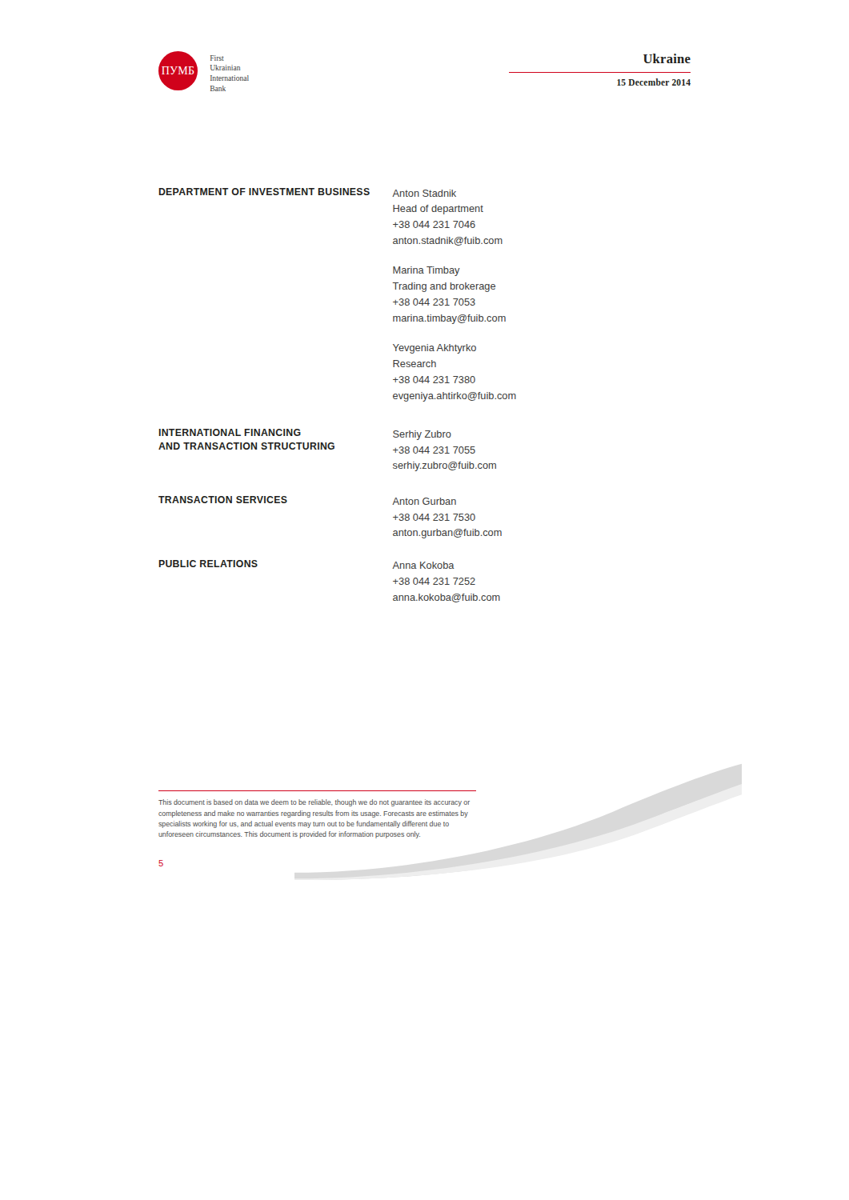ПУМБ
First
Ukrainian
International
Bank
Ukraine
15 December 2014
| Department of Investment Business | Anton Stadnik Head of department +38 044 231 7046 anton.stadnik@fuib.com Marina Timbay Trading and brokerage +38 044 231 7053 marina.timbay@fuib.com Yevgenia Akhtyrko Research +38 044 231 7380 evgeniya.ahtirko@fuib.com |
| International Financing and Transaction Structuring | Serhiy Zubro +38 044 231 7055 serhiy.zubro@fuib.com |
| Transaction Services | Anton Gurban +38 044 231 7530 anton.gurban@fuib.com |
| Public Relations | Anna Kokoba +38 044 231 7252 anna.kokoba@fuib.com |
This document is based on data we deem to be reliable, though we do not guarantee its accuracy or completeness and make no warranties regarding results from its usage. Forecasts are estimates by specialists working for us, and actual events may turn out to be fundamentally different due to unforeseen circumstances. This document is provided for information purposes only.
5